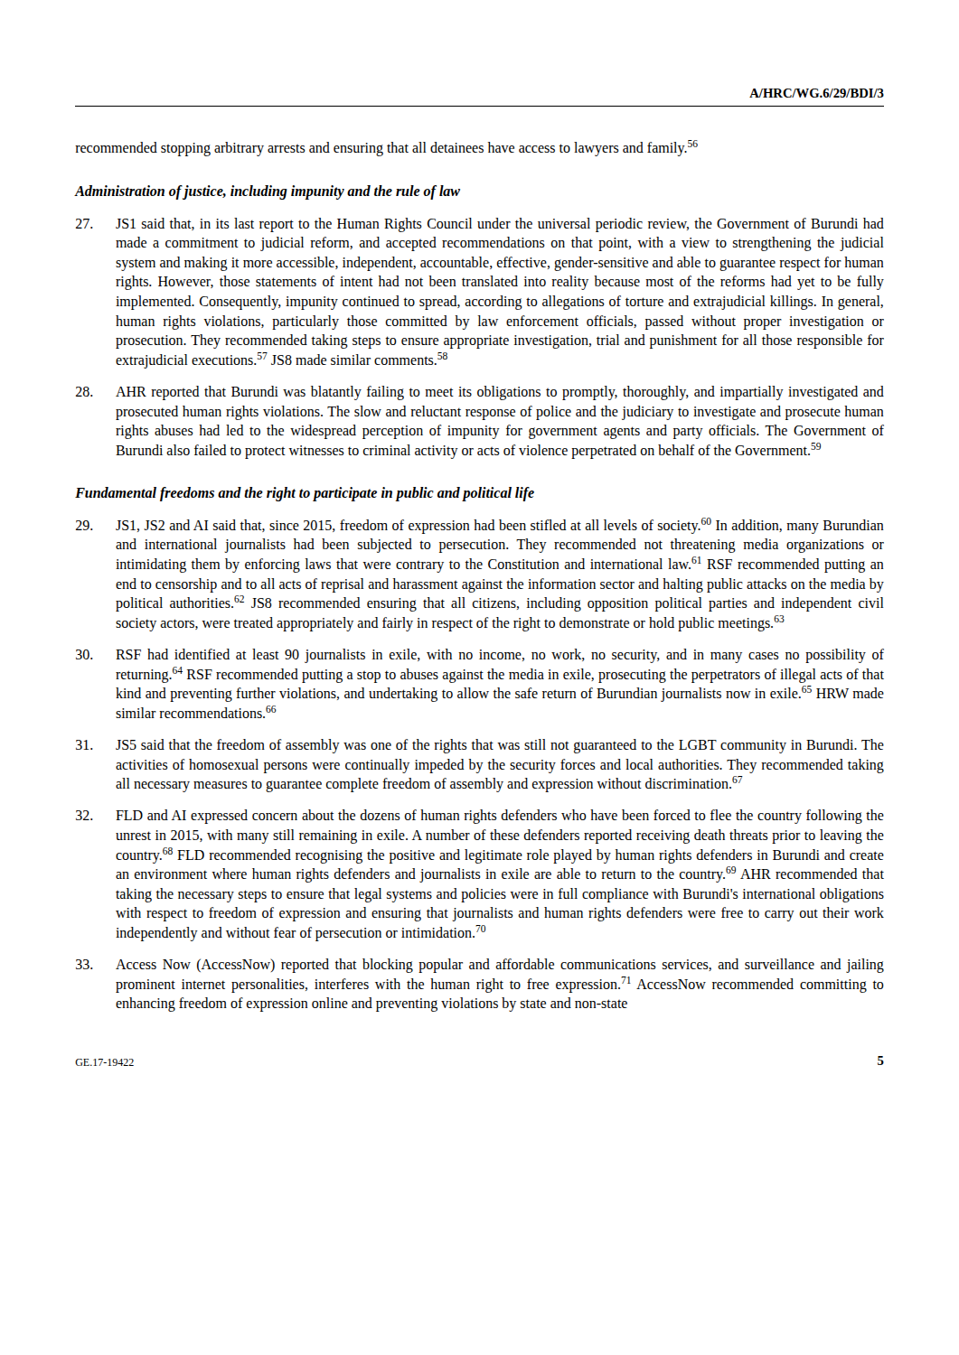A/HRC/WG.6/29/BDI/3
recommended stopping arbitrary arrests and ensuring that all detainees have access to lawyers and family.56
Administration of justice, including impunity and the rule of law
27.
JS1 said that, in its last report to the Human Rights Council under the universal periodic review, the Government of Burundi had made a commitment to judicial reform, and accepted recommendations on that point, with a view to strengthening the judicial system and making it more accessible, independent, accountable, effective, gender-sensitive and able to guarantee respect for human rights. However, those statements of intent had not been translated into reality because most of the reforms had yet to be fully implemented. Consequently, impunity continued to spread, according to allegations of torture and extrajudicial killings. In general, human rights violations, particularly those committed by law enforcement officials, passed without proper investigation or prosecution. They recommended taking steps to ensure appropriate investigation, trial and punishment for all those responsible for extrajudicial executions.57 JS8 made similar comments.58
28.
AHR reported that Burundi was blatantly failing to meet its obligations to promptly, thoroughly, and impartially investigated and prosecuted human rights violations. The slow and reluctant response of police and the judiciary to investigate and prosecute human rights abuses had led to the widespread perception of impunity for government agents and party officials. The Government of Burundi also failed to protect witnesses to criminal activity or acts of violence perpetrated on behalf of the Government.59
Fundamental freedoms and the right to participate in public and political life
29.
JS1, JS2 and AI said that, since 2015, freedom of expression had been stifled at all levels of society.60 In addition, many Burundian and international journalists had been subjected to persecution. They recommended not threatening media organizations or intimidating them by enforcing laws that were contrary to the Constitution and international law.61 RSF recommended putting an end to censorship and to all acts of reprisal and harassment against the information sector and halting public attacks on the media by political authorities.62 JS8 recommended ensuring that all citizens, including opposition political parties and independent civil society actors, were treated appropriately and fairly in respect of the right to demonstrate or hold public meetings.63
30.
RSF had identified at least 90 journalists in exile, with no income, no work, no security, and in many cases no possibility of returning.64 RSF recommended putting a stop to abuses against the media in exile, prosecuting the perpetrators of illegal acts of that kind and preventing further violations, and undertaking to allow the safe return of Burundian journalists now in exile.65 HRW made similar recommendations.66
31.
JS5 said that the freedom of assembly was one of the rights that was still not guaranteed to the LGBT community in Burundi. The activities of homosexual persons were continually impeded by the security forces and local authorities. They recommended taking all necessary measures to guarantee complete freedom of assembly and expression without discrimination.67
32.
FLD and AI expressed concern about the dozens of human rights defenders who have been forced to flee the country following the unrest in 2015, with many still remaining in exile. A number of these defenders reported receiving death threats prior to leaving the country.68 FLD recommended recognising the positive and legitimate role played by human rights defenders in Burundi and create an environment where human rights defenders and journalists in exile are able to return to the country.69 AHR recommended that taking the necessary steps to ensure that legal systems and policies were in full compliance with Burundi's international obligations with respect to freedom of expression and ensuring that journalists and human rights defenders were free to carry out their work independently and without fear of persecution or intimidation.70
33.
Access Now (AccessNow) reported that blocking popular and affordable communications services, and surveillance and jailing prominent internet personalities, interferes with the human right to free expression.71 AccessNow recommended committing to enhancing freedom of expression online and preventing violations by state and non-state
GE.17-19422
5